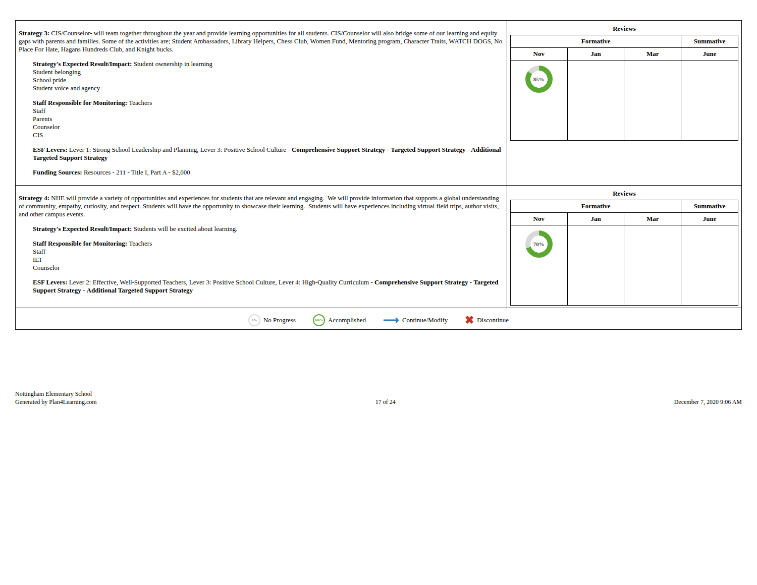| Strategy 3: CIS/Counselor- will team together throughout the year and provide learning opportunities for all students. CIS/Counselor will also bridge some of our learning and equity gaps with parents and families. Some of the activities are; Student Ambassadors, Library Helpers, Chess Club, Women Fund, Mentoring program, Character Traits, WATCH DOGS, No Place For Hate, Hagans Hundreds Club, and Knight bucks. Strategy's Expected Result/Impact: Student ownership in learning Student belonging School pride Student voice and agency Staff Responsible for Monitoring: Teachers Staff Parents Counselor CIS ESF Levers: Lever 1: Strong School Leadership and Planning, Lever 3: Positive School Culture - Comprehensive Support Strategy - Targeted Support Strategy - Additional Targeted Support Strategy Funding Sources: Resources - 211 - Title I, Part A - $2,000 | / Reviews / / --- / / Formative / Summative / / Nov / Jan / Mar / June / / 85% / / / / |
| Strategy 4: NHE will provide a variety of opportunities and experiences for students that are relevant and engaging. We will provide information that supports a global understanding of community, empathy, curiosity, and respect. Students will have the opportunity to showcase their learning. Students will have experiences including virtual field trips, author visits, and other campus events. Strategy's Expected Result/Impact: Students will be excited about learning. Staff Responsible for Monitoring: Teachers Staff ILT Counselor ESF Levers: Lever 2: Effective, Well-Supported Teachers, Lever 3: Positive School Culture, Lever 4: High-Quality Curriculum - Comprehensive Support Strategy - Targeted Support Strategy - Additional Targeted Support Strategy | / Reviews / / --- / / Formative / Summative / / Nov / Jan / Mar / June / / 70% / / / / |
0% No Progress 100% Accomplished ⟶ Continue/Modify ✖ Discontinue
Nottingham Elementary School
Generated by Plan4Learning.com
17 of 24
December 7, 2020 9:06 AM